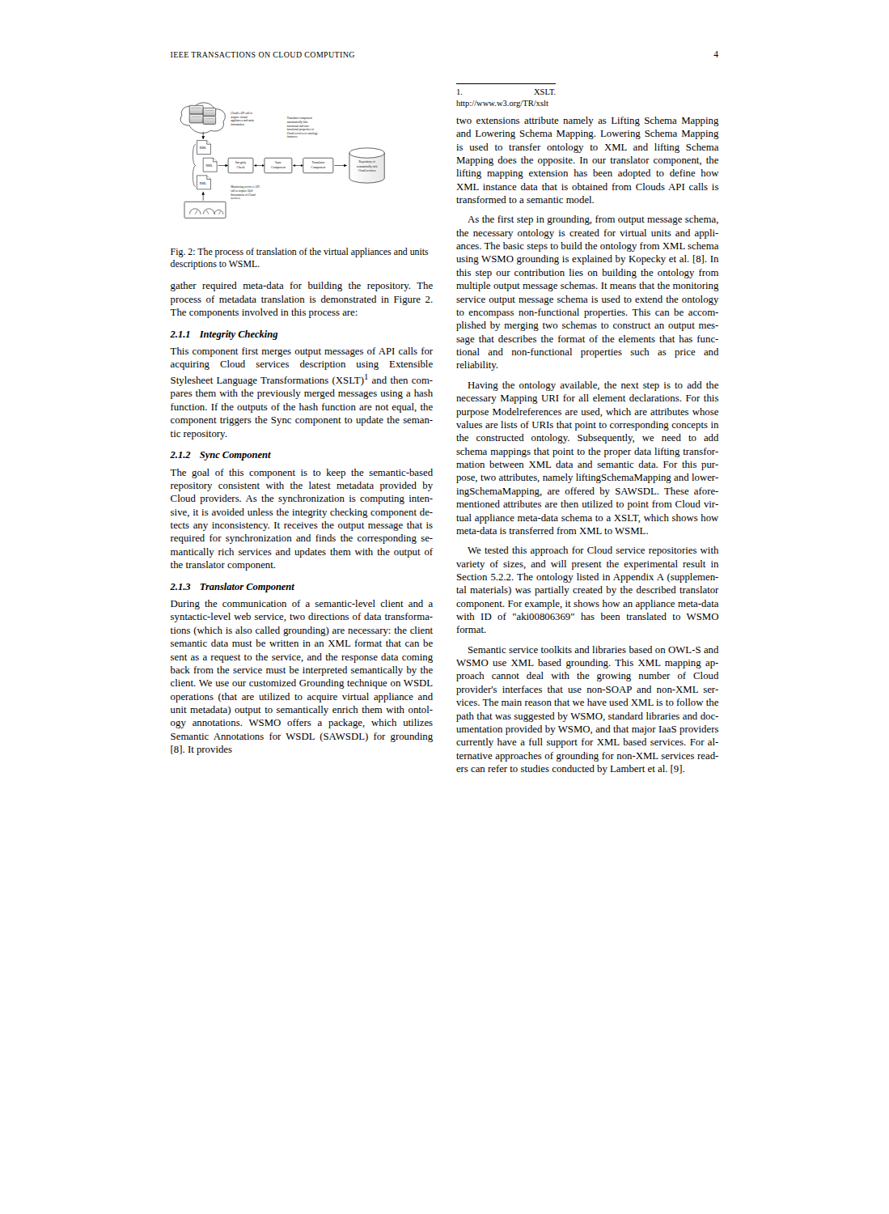IEEE Transactions on Cloud Computing 4
Cloud's API call to acquire virtual appliances and units information Translator component automatically lifts functional and non- functional properties of Cloud services to ontology instances XML XML XML Integrity Check Sync Component Translator Component Repository of semantically rich Cloud services Monitoring service's API call to acquire QoS Information of Cloud services
Fig. 2: The process of translation of the virtual appliances and units descriptions to WSML.
gather required meta-data for building the repository. The process of metadata translation is demonstrated in Figure 2. The components involved in this process are:
2.1.1 Integrity Checking
This component first merges output messages of API calls for acquiring Cloud services description using Extensible Stylesheet Language Transformations (XSLT)1 and then compares them with the previously merged messages using a hash function. If the outputs of the hash function are not equal, the component triggers the Sync component to update the semantic repository.
2.1.2 Sync Component
The goal of this component is to keep the semantic-based repository consistent with the latest metadata provided by Cloud providers. As the synchronization is computing intensive, it is avoided unless the integrity checking component detects any inconsistency. It receives the output message that is required for synchronization and finds the corresponding semantically rich services and updates them with the output of the translator component.
2.1.3 Translator Component
During the communication of a semantic-level client and a syntactic-level web service, two directions of data transformations (which is also called grounding) are necessary: the client semantic data must be written in an XML format that can be sent as a request to the service, and the response data coming back from the service must be interpreted semantically by the client. We use our customized Grounding technique on WSDL operations (that are utilized to acquire virtual appliance and unit metadata) output to semantically enrich them with ontology annotations. WSMO offers a package, which utilizes Semantic Annotations for WSDL (SAWSDL) for grounding [8]. It provides
1. XSLT. http://www.w3.org/TR/xslt
two extensions attribute namely as Lifting Schema Mapping and Lowering Schema Mapping. Lowering Schema Mapping is used to transfer ontology to XML and lifting Schema Mapping does the opposite. In our translator component, the lifting mapping extension has been adopted to define how XML instance data that is obtained from Clouds API calls is transformed to a semantic model.
As the first step in grounding, from output message schema, the necessary ontology is created for virtual units and appliances. The basic steps to build the ontology from XML schema using WSMO grounding is explained by Kopecky et al. [8]. In this step our contribution lies on building the ontology from multiple output message schemas. It means that the monitoring service output message schema is used to extend the ontology to encompass non-functional properties. This can be accomplished by merging two schemas to construct an output message that describes the format of the elements that has functional and non-functional properties such as price and reliability.
Having the ontology available, the next step is to add the necessary Mapping URI for all element declarations. For this purpose Modelreferences are used, which are attributes whose values are lists of URIs that point to corresponding concepts in the constructed ontology. Subsequently, we need to add schema mappings that point to the proper data lifting transformation between XML data and semantic data. For this purpose, two attributes, namely liftingSchemaMapping and loweringSchemaMapping, are offered by SAWSDL. These aforementioned attributes are then utilized to point from Cloud virtual appliance meta-data schema to a XSLT, which shows how meta-data is transferred from XML to WSML.
We tested this approach for Cloud service repositories with variety of sizes, and will present the experimental result in Section 5.2.2. The ontology listed in Appendix A (supplemental materials) was partially created by the described translator component. For example, it shows how an appliance meta-data with ID of "aki00806369" has been translated to WSMO format.
Semantic service toolkits and libraries based on OWL-S and WSMO use XML based grounding. This XML mapping approach cannot deal with the growing number of Cloud provider's interfaces that use non-SOAP and non-XML services. The main reason that we have used XML is to follow the path that was suggested by WSMO, standard libraries and documentation provided by WSMO, and that major IaaS providers currently have a full support for XML based services. For alternative approaches of grounding for non-XML services readers can refer to studies conducted by Lambert et al. [9].